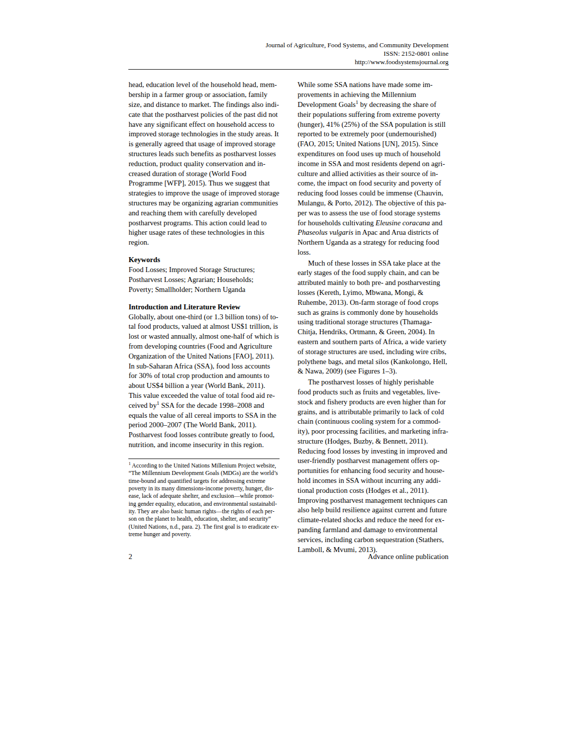Journal of Agriculture, Food Systems, and Community Development ISSN: 2152-0801 online http://www.foodsystemsjournal.org
head, education level of the household head, membership in a farmer group or association, family size, and distance to market. The findings also indicate that the postharvest policies of the past did not have any significant effect on household access to improved storage technologies in the study areas. It is generally agreed that usage of improved storage structures leads such benefits as postharvest losses reduction, product quality conservation and increased duration of storage (World Food Programme [WFP], 2015). Thus we suggest that strategies to improve the usage of improved storage structures may be organizing agrarian communities and reaching them with carefully developed postharvest programs. This action could lead to higher usage rates of these technologies in this region.
Keywords
Food Losses; Improved Storage Structures; Postharvest Losses; Agrarian; Households; Poverty; Smallholder; Northern Uganda
Introduction and Literature Review
Globally, about one-third (or 1.3 billion tons) of total food products, valued at almost US$1 trillion, is lost or wasted annually, almost one-half of which is from developing countries (Food and Agriculture Organization of the United Nations [FAO], 2011). In sub-Saharan Africa (SSA), food loss accounts for 30% of total crop production and amounts to about US$4 billion a year (World Bank, 2011). This value exceeded the value of total food aid received by1 SSA for the decade 1998–2008 and equals the value of all cereal imports to SSA in the period 2000–2007 (The World Bank, 2011). Postharvest food losses contribute greatly to food, nutrition, and income insecurity in this region.
1 According to the United Nations Millenium Project website, “The Millennium Development Goals (MDGs) are the world’s time-bound and quantified targets for addressing extreme poverty in its many dimensions-income poverty, hunger, disease, lack of adequate shelter, and exclusion—while promoting gender equality, education, and environmental sustainability. They are also basic human rights—the rights of each person on the planet to health, education, shelter, and security” (United Nations, n.d., para. 2). The first goal is to eradicate extreme hunger and poverty.
While some SSA nations have made some improvements in achieving the Millennium Development Goals1 by decreasing the share of their populations suffering from extreme poverty (hunger), 41% (25%) of the SSA population is still reported to be extremely poor (undernourished) (FAO, 2015; United Nations [UN], 2015). Since expenditures on food uses up much of household income in SSA and most residents depend on agriculture and allied activities as their source of income, the impact on food security and poverty of reducing food losses could be immense (Chauvin, Mulangu, & Porto, 2012). The objective of this paper was to assess the use of food storage systems for households cultivating Eleusine coracana and Phaseolus vulgaris in Apac and Arua districts of Northern Uganda as a strategy for reducing food loss.
Much of these losses in SSA take place at the early stages of the food supply chain, and can be attributed mainly to both pre- and postharvesting losses (Kereth, Lyimo, Mbwana, Mongi, & Ruhembe, 2013). On-farm storage of food crops such as grains is commonly done by households using traditional storage structures (Thamaga-Chitja, Hendriks, Ortmann, & Green, 2004). In eastern and southern parts of Africa, a wide variety of storage structures are used, including wire cribs, polythene bags, and metal silos (Kankolongo, Hell, & Nawa, 2009) (see Figures 1–3).
The postharvest losses of highly perishable food products such as fruits and vegetables, livestock and fishery products are even higher than for grains, and is attributable primarily to lack of cold chain (continuous cooling system for a commodity), poor processing facilities, and marketing infrastructure (Hodges, Buzby, & Bennett, 2011). Reducing food losses by investing in improved and user-friendly postharvest management offers opportunities for enhancing food security and household incomes in SSA without incurring any additional production costs (Hodges et al., 2011). Improving postharvest management techniques can also help build resilience against current and future climate-related shocks and reduce the need for expanding farmland and damage to environmental services, including carbon sequestration (Stathers, Lamboll, & Mvumi, 2013).
2 Advance online publication